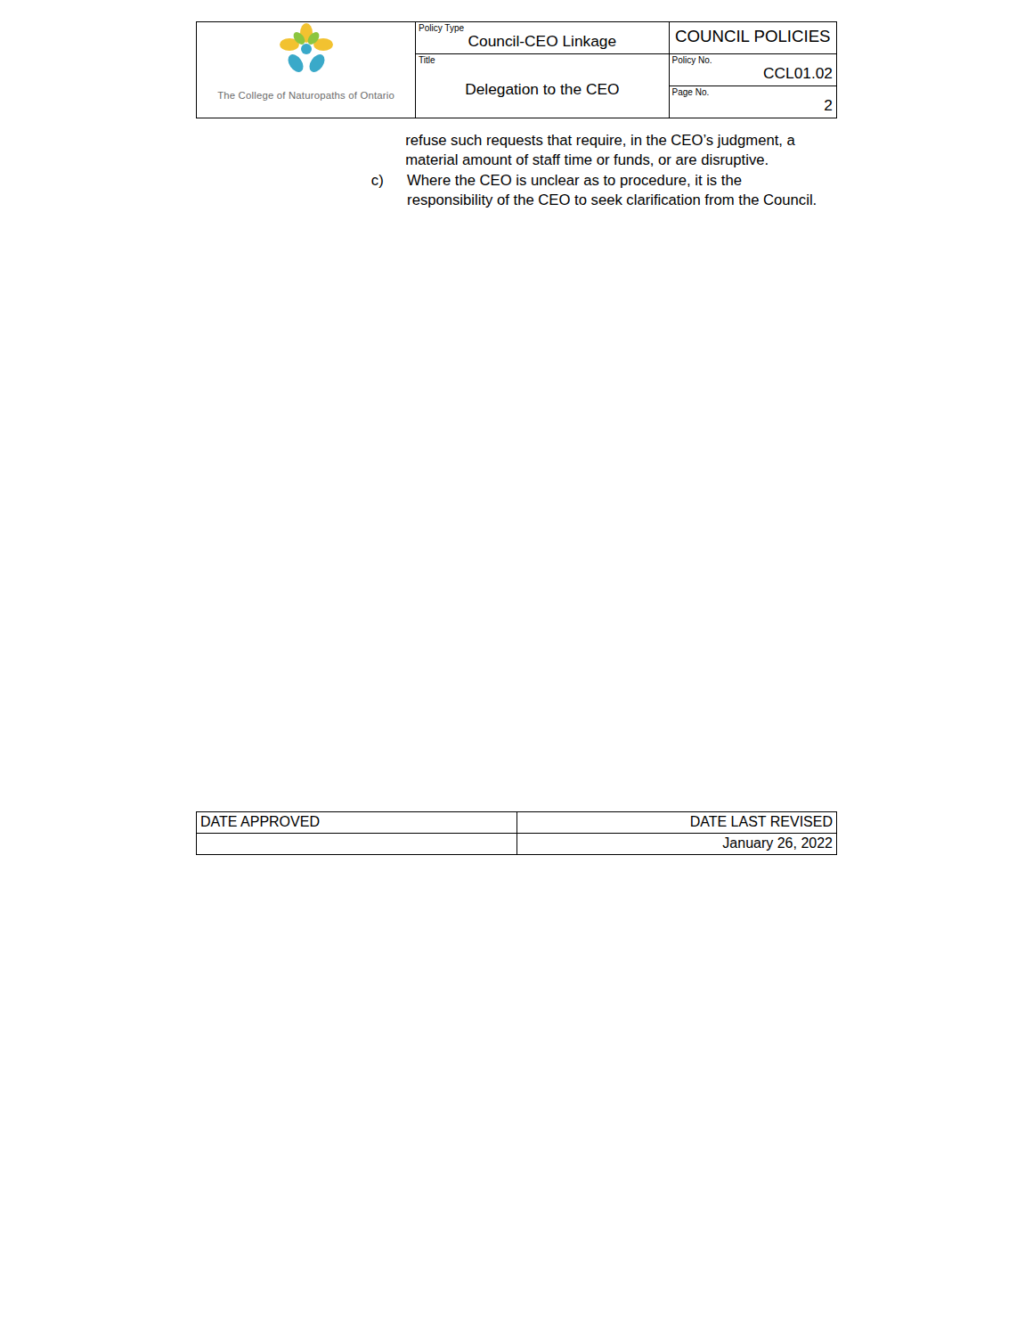| The College of Naturopaths of Ontario | Policy Type Council-CEO Linkage | COUNCIL POLICIES |
| Title Delegation to the CEO | Policy No. CCL01.02 |
| Page No. 2 |
refuse such requests that require, in the CEO’s judgment, a material amount of staff time or funds, or are disruptive.
c) Where the CEO is unclear as to procedure, it is the responsibility of the CEO to seek clarification from the Council.
| DATE APPROVED | DATE LAST REVISED |
| | January 26, 2022 |